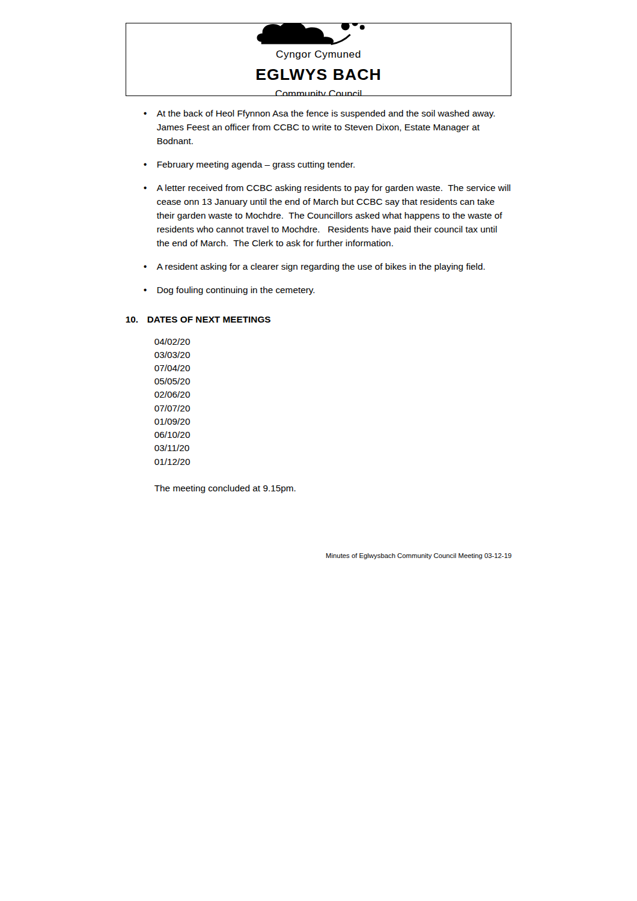Cyngor Cymuned
EGLWYS BACH
Community Council
At the back of Heol Ffynnon Asa the fence is suspended and the soil washed away. James Feest an officer from CCBC to write to Steven Dixon, Estate Manager at Bodnant.
February meeting agenda – grass cutting tender.
A letter received from CCBC asking residents to pay for garden waste. The service will cease onn 13 January until the end of March but CCBC say that residents can take their garden waste to Mochdre. The Councillors asked what happens to the waste of residents who cannot travel to Mochdre. Residents have paid their council tax until the end of March. The Clerk to ask for further information.
A resident asking for a clearer sign regarding the use of bikes in the playing field.
Dog fouling continuing in the cemetery.
10. Dates of next meetings
04/02/20
03/03/20
07/04/20
05/05/20
02/06/20
07/07/20
01/09/20
06/10/20
03/11/20
01/12/20
The meeting concluded at 9.15pm.
Minutes of Eglwysbach Community Council Meeting 03-12-19